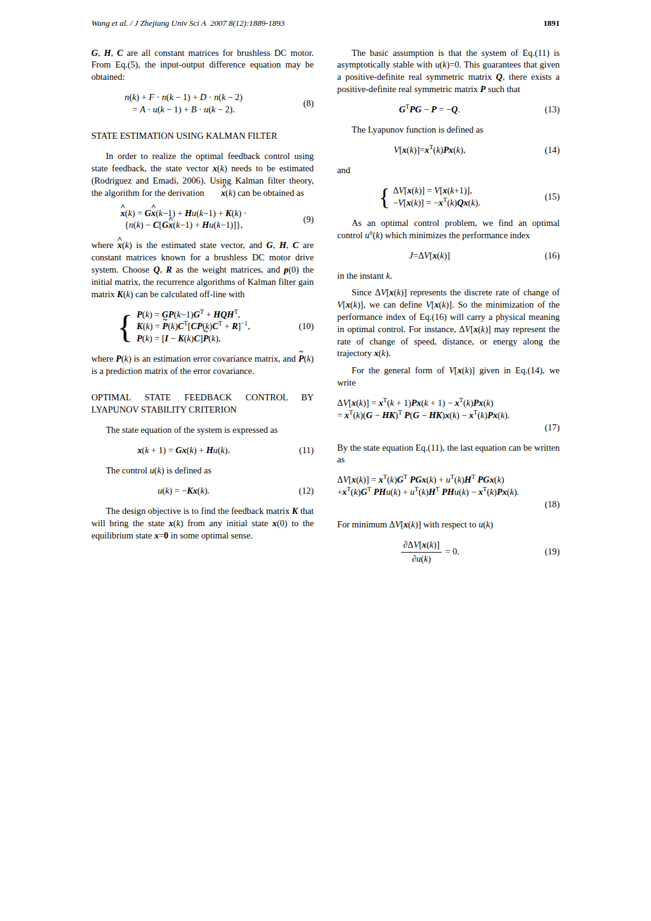Wang et al. / J Zhejiang Univ Sci A 2007 8(12):1889-1893
1891
G, H, C are all constant matrices for brushless DC motor. From Eq.(5), the input-output difference equation may be obtained:
n(k) + F · n(k − 1) + D · n(k − 2)
= A · u(k − 1) + B · u(k − 2).
(8)
State estimation using Kalman filter
In order to realize the optimal feedback control using state feedback, the state vector x(k) needs to be estimated (Rodriguez and Emadi, 2006). Using Kalman filter theory, the algorithm for the derivation x(k) can be obtained as
x(k) = Gx(k−1) + Hu(k−1) + K(k) ·
{n(k) − C[Gx(k−1) + Hu(k−1)]},
(9)
where x(k) is the estimated state vector, and G, H, C are constant matrices known for a brushless DC motor drive system. Choose Q, R as the weight matrices, and p(0) the initial matrix, the recurrence algorithms of Kalman filter gain matrix K(k) can be calculated off-line with
{
P(k) = GP(k−1)GT + HQHT,
K(k) = P(k)CT[CP(k)CT + R]−1,
P(k) = [I − K(k)C]P(k),
(10)
where P(k) is an estimation error covariance matrix, and P(k) is a prediction matrix of the error covariance.
Optimal state feedback control by Lyapunov stability criterion
The state equation of the system is expressed as
x(k + 1) = Gx(k) + Hu(k).
(11)
The control u(k) is defined as
u(k) = −Kx(k).
(12)
The design objective is to find the feedback matrix K that will bring the state x(k) from any initial state x(0) to the equilibrium state x=0 in some optimal sense.
The basic assumption is that the system of Eq.(11) is asymptotically stable with u(k)=0. This guarantees that given a positive-definite real symmetric matrix Q, there exists a positive-definite real symmetric matrix P such that
GTPG − P = −Q.
(13)
The Lyapunov function is defined as
V[x(k)]=xT(k)Px(k),
(14)
and
{
ΔV[x(k)] = V[x(k+1)],
−V[x(k)] = −xT(k)Qx(k).
(15)
As an optimal control problem, we find an optimal control uo(k) which minimizes the performance index
J=ΔV[x(k)]
(16)
in the instant k.
Since ΔV[x(k)] represents the discrete rate of change of V[x(k)], we can define V[x(k)]. So the minimization of the performance index of Eq.(16) will carry a physical meaning in optimal control. For instance, ΔV[x(k)] may represent the rate of change of speed, distance, or energy along the trajectory x(k).
For the general form of V[x(k)] given in Eq.(14), we write
ΔV[x(k)] = xT(k + 1)Px(k + 1) − xT(k)Px(k)
= xT(k)(G − HK)T P(G − HK)x(k) − xT(k)Px(k).
(17)
By the state equation Eq.(11), the last equation can be written as
ΔV[x(k)] = xT(k)GT PGx(k) + uT(k)HT PGx(k)
+xT(k)GT PH u(k) + uT(k)HT PH u(k) − xT(k)Px(k).
(18)
For minimum ΔV[x(k)] with respect to u(k)
∂ΔV[x(k)] ∂u(k) = 0.
(19)